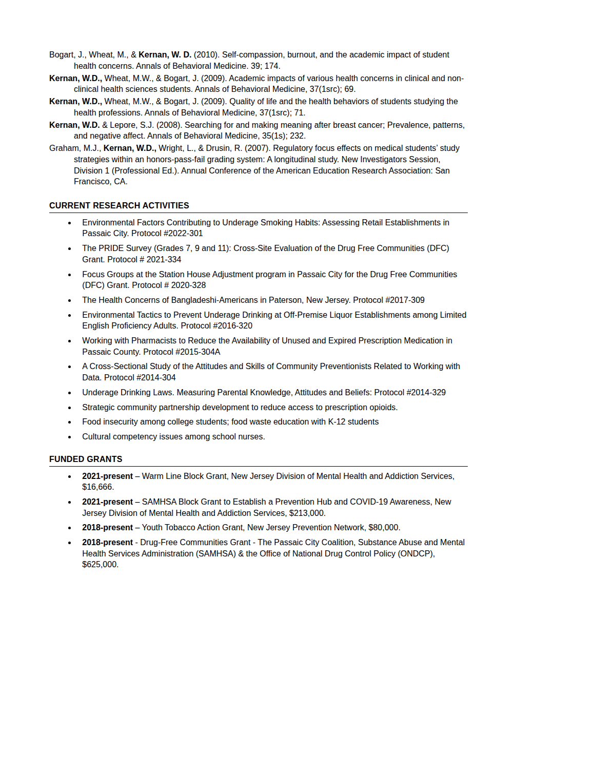Bogart, J., Wheat, M., & Kernan, W. D. (2010). Self-compassion, burnout, and the academic impact of student health concerns. Annals of Behavioral Medicine. 39; 174.
Kernan, W.D., Wheat, M.W., & Bogart, J. (2009). Academic impacts of various health concerns in clinical and non-clinical health sciences students. Annals of Behavioral Medicine, 37(1src); 69.
Kernan, W.D., Wheat, M.W., & Bogart, J. (2009). Quality of life and the health behaviors of students studying the health professions. Annals of Behavioral Medicine, 37(1src); 71.
Kernan, W.D. & Lepore, S.J. (2008). Searching for and making meaning after breast cancer; Prevalence, patterns, and negative affect. Annals of Behavioral Medicine, 35(1s); 232.
Graham, M.J., Kernan, W.D., Wright, L., & Drusin, R. (2007). Regulatory focus effects on medical students’ study strategies within an honors-pass-fail grading system: A longitudinal study. New Investigators Session, Division 1 (Professional Ed.). Annual Conference of the American Education Research Association: San Francisco, CA.
Current Research Activities
Environmental Factors Contributing to Underage Smoking Habits: Assessing Retail Establishments in Passaic City. Protocol #2022-301
The PRIDE Survey (Grades 7, 9 and 11): Cross-Site Evaluation of the Drug Free Communities (DFC) Grant. Protocol # 2021-334
Focus Groups at the Station House Adjustment program in Passaic City for the Drug Free Communities (DFC) Grant. Protocol # 2020-328
The Health Concerns of Bangladeshi-Americans in Paterson, New Jersey. Protocol #2017-309
Environmental Tactics to Prevent Underage Drinking at Off-Premise Liquor Establishments among Limited English Proficiency Adults. Protocol #2016-320
Working with Pharmacists to Reduce the Availability of Unused and Expired Prescription Medication in Passaic County. Protocol #2015-304A
A Cross-Sectional Study of the Attitudes and Skills of Community Preventionists Related to Working with Data. Protocol #2014-304
Underage Drinking Laws. Measuring Parental Knowledge, Attitudes and Beliefs: Protocol #2014-329
Strategic community partnership development to reduce access to prescription opioids.
Food insecurity among college students; food waste education with K-12 students
Cultural competency issues among school nurses.
Funded Grants
2021-present – Warm Line Block Grant, New Jersey Division of Mental Health and Addiction Services, $16,666.
2021-present – SAMHSA Block Grant to Establish a Prevention Hub and COVID-19 Awareness, New Jersey Division of Mental Health and Addiction Services, $213,000.
2018-present – Youth Tobacco Action Grant, New Jersey Prevention Network, $80,000.
2018-present - Drug-Free Communities Grant - The Passaic City Coalition, Substance Abuse and Mental Health Services Administration (SAMHSA) & the Office of National Drug Control Policy (ONDCP), $625,000.